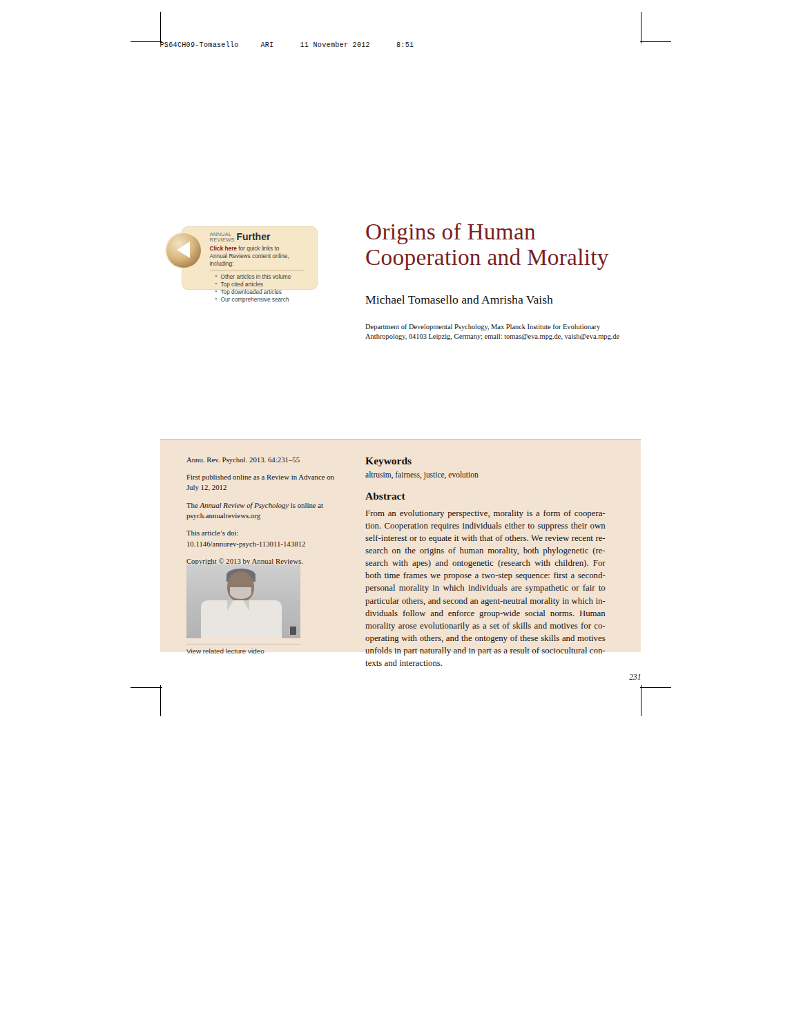PS64CH09-Tomasello ARI 11 November 2012 8:51
Annu. Rev. Psychol. 2013.64:231-255. Downloaded from www.annualreviews.org
Access provided by Universidad Nacional Autonoma de Mexico on 10/31/15. For personal use only.
ANNUAL
REVIEWS Further
Click here for quick links to
Annual Reviews content online,
including:
Other articles in this volume
Top cited articles
Top downloaded articles
Our comprehensive search
Origins of Human
Cooperation and Morality
Michael Tomasello and Amrisha Vaish
Department of Developmental Psychology, Max Planck Institute for Evolutionary
Anthropology, 04103 Leipzig, Germany; email: tomas@eva.mpg.de, vaish@eva.mpg.de
Annu. Rev. Psychol. 2013. 64:231–55
First published online as a Review in Advance on
July 12, 2012
The Annual Review of Psychology is online at
psych.annualreviews.org
This article’s doi:
10.1146/annurev-psych-113011-143812
Copyright © 2013 by Annual Reviews.
All rights reserved
View related lecture video
Keywords
altrusim, fairness, justice, evolution
Abstract
From an evolutionary perspective, morality is a form of cooperation. Cooperation requires individuals either to suppress their own self-interest or to equate it with that of others. We review recent research on the origins of human morality, both phylogenetic (research with apes) and ontogenetic (research with children). For both time frames we propose a two-step sequence: first a second-personal morality in which individuals are sympathetic or fair to particular others, and second an agent-neutral morality in which individuals follow and enforce group-wide social norms. Human morality arose evolutionarily as a set of skills and motives for cooperating with others, and the ontogeny of these skills and motives unfolds in part naturally and in part as a result of sociocultural contexts and interactions.
231